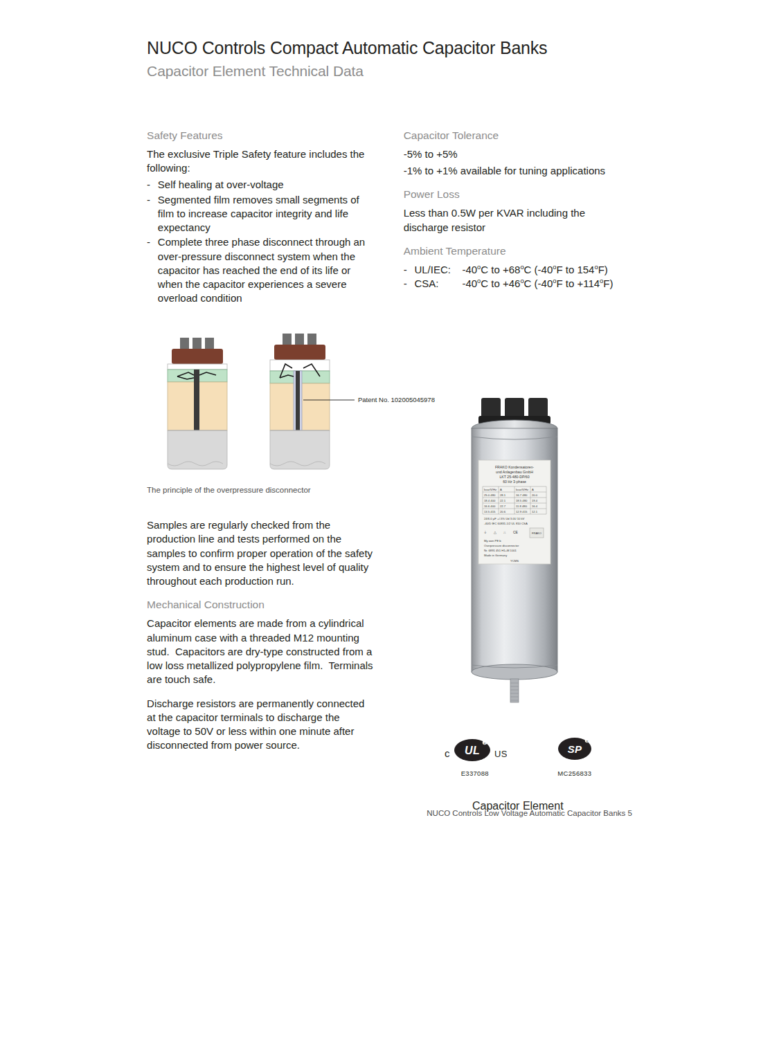NUCO Controls Compact Automatic Capacitor Banks
Capacitor Element Technical Data
Safety Features
The exclusive Triple Safety feature includes the following:
Self healing at over-voltage
Segmented film removes small segments of film to increase capacitor integrity and life expectancy
Complete three phase disconnect through an over-pressure disconnect system when the capacitor has reached the end of its life or when the capacitor experiences a severe overload condition
Patent No. 102005045978
The principle of the overpressure disconnector
Samples are regularly checked from the production line and tests performed on the samples to confirm proper operation of the safety system and to ensure the highest level of quality throughout each production run.
Mechanical Construction
Capacitor elements are made from a cylindrical aluminum case with a threaded M12 mounting stud. Capacitors are dry-type constructed from a low loss metallized polypropylene film. Terminals are touch safe.
Discharge resistors are permanently connected at the capacitor terminals to discharge the voltage to 50V or less within one minute after disconnected from power source.
Capacitor Tolerance
-5% to +5%
-1% to +1% available for tuning applications
Power Loss
Less than 0.5W per KVAR including the discharge resistor
Ambient Temperature
UL/IEC: -40oC to +68oC (-40oF to 154oF)
CSA: -40oC to +46oC (-40oF to +114oF)
FRAKO Kondensatoren- und Anlagenbau GmbH LKT 25-480-DP/60 60 Hz 3-phase kvar/V/HzA kvar/V/HzA 25.0 48028.1 16.7 48020.0 18.4 40022.1 18.5 48019.4 16.6 40022.7 11.8 48016.4 13.5 41520.6 12.9 41512.1 24/6.0 µF +/-5% Ud 3.0U 10 kV -40/D IEC 60831-1/2 UL 810 CSA ⏚ △ ⎍ CE FRAKO My own PE b Overpressure disconnector Nr. 6891 451 H1+M 1001 Made in Germany YCMS
c UL R US
E337088
SP R
MC256833
Capacitor Element
NUCO Controls Low Voltage Automatic Capacitor Banks 5